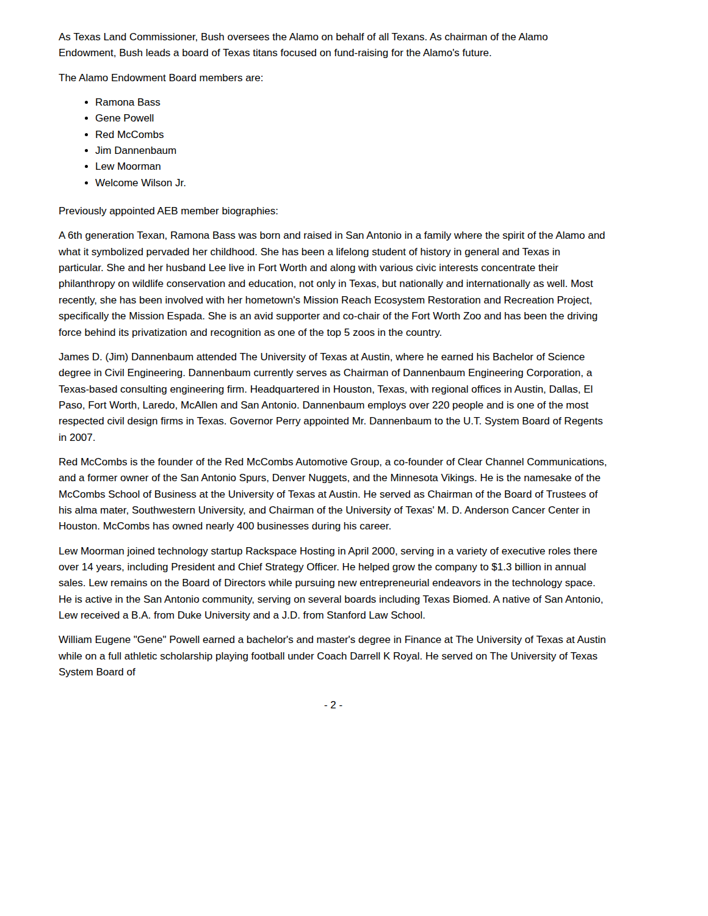As Texas Land Commissioner, Bush oversees the Alamo on behalf of all Texans. As chairman of the Alamo Endowment, Bush leads a board of Texas titans focused on fund-raising for the Alamo's future.
The Alamo Endowment Board members are:
Ramona Bass
Gene Powell
Red McCombs
Jim Dannenbaum
Lew Moorman
Welcome Wilson Jr.
Previously appointed AEB member biographies:
A 6th generation Texan, Ramona Bass was born and raised in San Antonio in a family where the spirit of the Alamo and what it symbolized pervaded her childhood. She has been a lifelong student of history in general and Texas in particular. She and her husband Lee live in Fort Worth and along with various civic interests concentrate their philanthropy on wildlife conservation and education, not only in Texas, but nationally and internationally as well. Most recently, she has been involved with her hometown's Mission Reach Ecosystem Restoration and Recreation Project, specifically the Mission Espada. She is an avid supporter and co-chair of the Fort Worth Zoo and has been the driving force behind its privatization and recognition as one of the top 5 zoos in the country.
James D. (Jim) Dannenbaum attended The University of Texas at Austin, where he earned his Bachelor of Science degree in Civil Engineering. Dannenbaum currently serves as Chairman of Dannenbaum Engineering Corporation, a Texas-based consulting engineering firm. Headquartered in Houston, Texas, with regional offices in Austin, Dallas, El Paso, Fort Worth, Laredo, McAllen and San Antonio. Dannenbaum employs over 220 people and is one of the most respected civil design firms in Texas. Governor Perry appointed Mr. Dannenbaum to the U.T. System Board of Regents in 2007.
Red McCombs is the founder of the Red McCombs Automotive Group, a co-founder of Clear Channel Communications, and a former owner of the San Antonio Spurs, Denver Nuggets, and the Minnesota Vikings. He is the namesake of the McCombs School of Business at the University of Texas at Austin. He served as Chairman of the Board of Trustees of his alma mater, Southwestern University, and Chairman of the University of Texas' M. D. Anderson Cancer Center in Houston. McCombs has owned nearly 400 businesses during his career.
Lew Moorman joined technology startup Rackspace Hosting in April 2000, serving in a variety of executive roles there over 14 years, including President and Chief Strategy Officer. He helped grow the company to $1.3 billion in annual sales. Lew remains on the Board of Directors while pursuing new entrepreneurial endeavors in the technology space. He is active in the San Antonio community, serving on several boards including Texas Biomed. A native of San Antonio, Lew received a B.A. from Duke University and a J.D. from Stanford Law School.
William Eugene "Gene" Powell earned a bachelor's and master's degree in Finance at The University of Texas at Austin while on a full athletic scholarship playing football under Coach Darrell K Royal. He served on The University of Texas System Board of
- 2 -